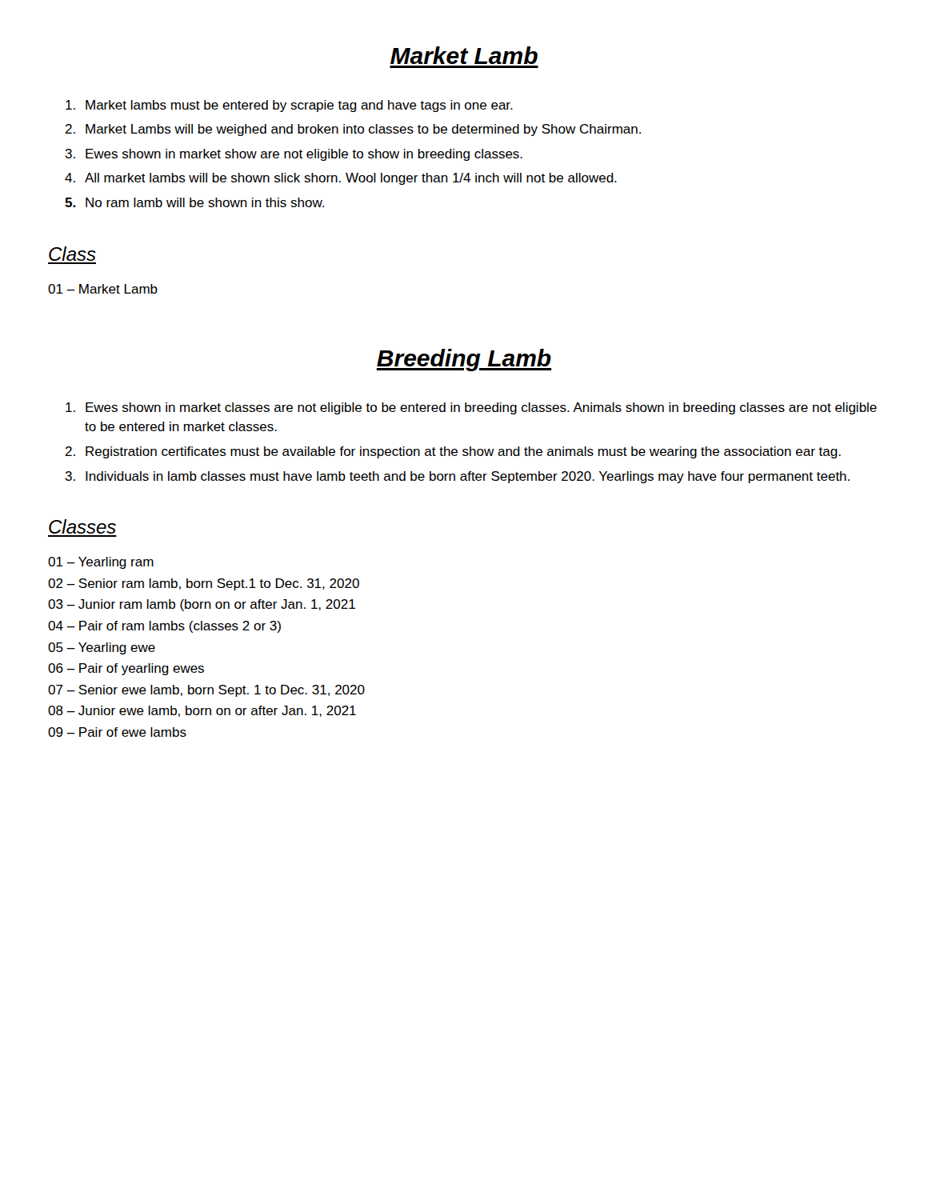Market Lamb
Market lambs must be entered by scrapie tag and have tags in one ear.
Market Lambs will be weighed and broken into classes to be determined by Show Chairman.
Ewes shown in market show are not eligible to show in breeding classes.
All market lambs will be shown slick shorn. Wool longer than 1/4 inch will not be allowed.
No ram lamb will be shown in this show.
Class
01 – Market Lamb
Breeding Lamb
Ewes shown in market classes are not eligible to be entered in breeding classes. Animals shown in breeding classes are not eligible to be entered in market classes.
Registration certificates must be available for inspection at the show and the animals must be wearing the association ear tag.
Individuals in lamb classes must have lamb teeth and be born after September 2020. Yearlings may have four permanent teeth.
Classes
01 – Yearling ram
02 – Senior ram lamb, born Sept.1 to Dec. 31, 2020
03 – Junior ram lamb (born on or after Jan. 1, 2021
04 – Pair of ram lambs (classes 2 or 3)
05 – Yearling ewe
06 – Pair of yearling ewes
07 – Senior ewe lamb, born Sept. 1 to Dec. 31, 2020
08 – Junior ewe lamb, born on or after Jan. 1, 2021
09 – Pair of ewe lambs